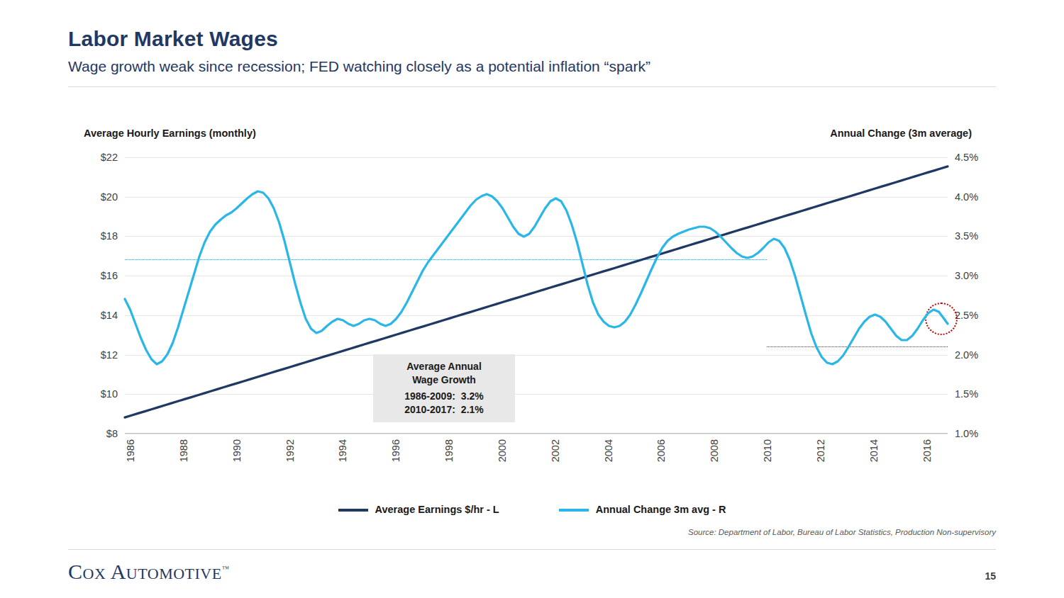Labor Market Wages
Wage growth weak since recession; FED watching closely as a potential inflation “spark”
Average Hourly Earnings (monthly)
Annual Change (3m average)
$22 4.5%
$20 4.0%
$18 3.5%
$16 3.0%
$14 2.5%
$12 2.0%
$10 1.5%
$8 1.0%
1986
1988
1990
1992
1994
1996
1998
2000
2002
2004
2006
2008
2010
2012
2014
2016
Average Annual
Wage Growth
| 1986-2009: | 3.2% |
| 2010-2017: | 2.1% |
Average Earnings $/hr - L Annual Change 3m avg - R
Source: Department of Labor, Bureau of Labor Statistics, Production Non-supervisory
COX AUTOMOTIVE™
15